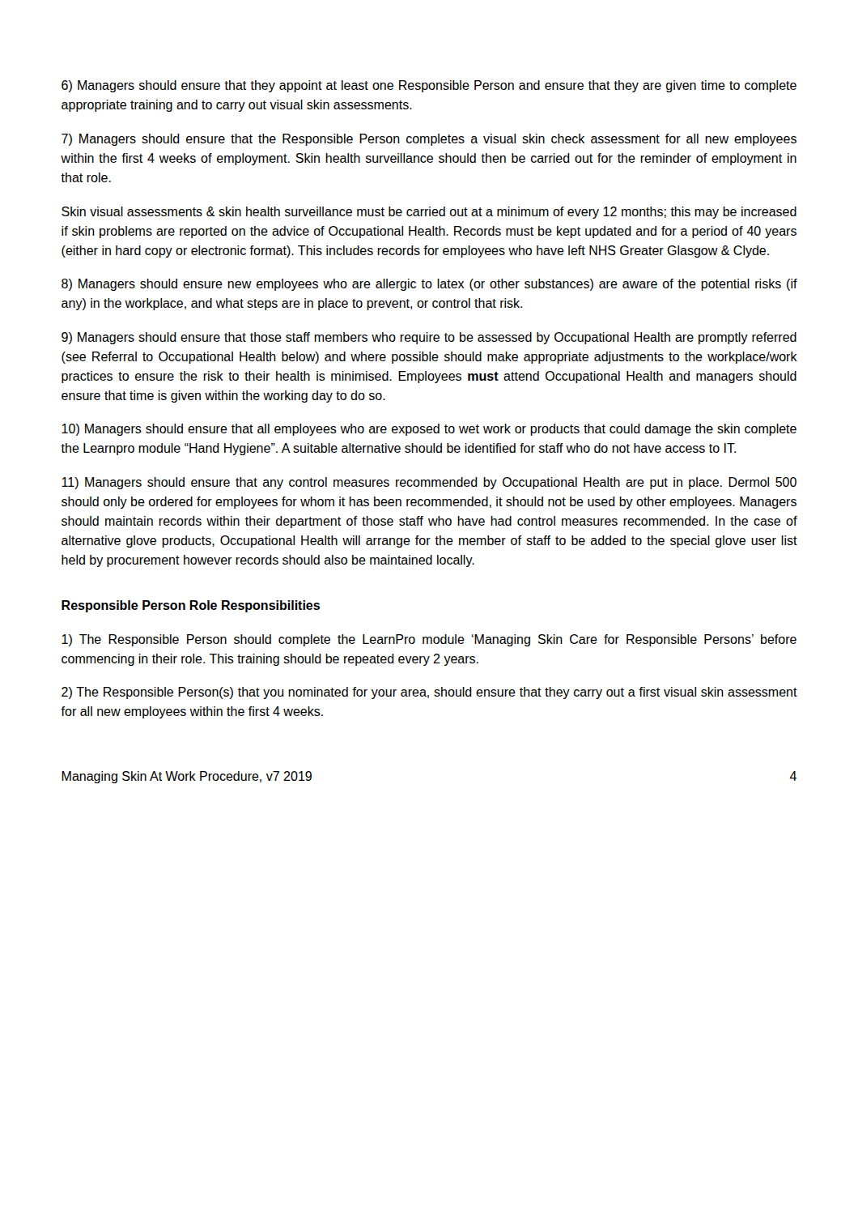6) Managers should ensure that they appoint at least one Responsible Person and ensure that they are given time to complete appropriate training and to carry out visual skin assessments.
7) Managers should ensure that the Responsible Person completes a visual skin check assessment for all new employees within the first 4 weeks of employment. Skin health surveillance should then be carried out for the reminder of employment in that role.
Skin visual assessments & skin health surveillance must be carried out at a minimum of every 12 months; this may be increased if skin problems are reported on the advice of Occupational Health. Records must be kept updated and for a period of 40 years (either in hard copy or electronic format). This includes records for employees who have left NHS Greater Glasgow & Clyde.
8) Managers should ensure new employees who are allergic to latex (or other substances) are aware of the potential risks (if any) in the workplace, and what steps are in place to prevent, or control that risk.
9) Managers should ensure that those staff members who require to be assessed by Occupational Health are promptly referred (see Referral to Occupational Health below) and where possible should make appropriate adjustments to the workplace/work practices to ensure the risk to their health is minimised. Employees must attend Occupational Health and managers should ensure that time is given within the working day to do so.
10) Managers should ensure that all employees who are exposed to wet work or products that could damage the skin complete the Learnpro module “Hand Hygiene”. A suitable alternative should be identified for staff who do not have access to IT.
11) Managers should ensure that any control measures recommended by Occupational Health are put in place. Dermol 500 should only be ordered for employees for whom it has been recommended, it should not be used by other employees. Managers should maintain records within their department of those staff who have had control measures recommended. In the case of alternative glove products, Occupational Health will arrange for the member of staff to be added to the special glove user list held by procurement however records should also be maintained locally.
Responsible Person Role Responsibilities
1) The Responsible Person should complete the LearnPro module ‘Managing Skin Care for Responsible Persons’ before commencing in their role. This training should be repeated every 2 years.
2) The Responsible Person(s) that you nominated for your area, should ensure that they carry out a first visual skin assessment for all new employees within the first 4 weeks.
Managing Skin At Work Procedure, v7 2019 4